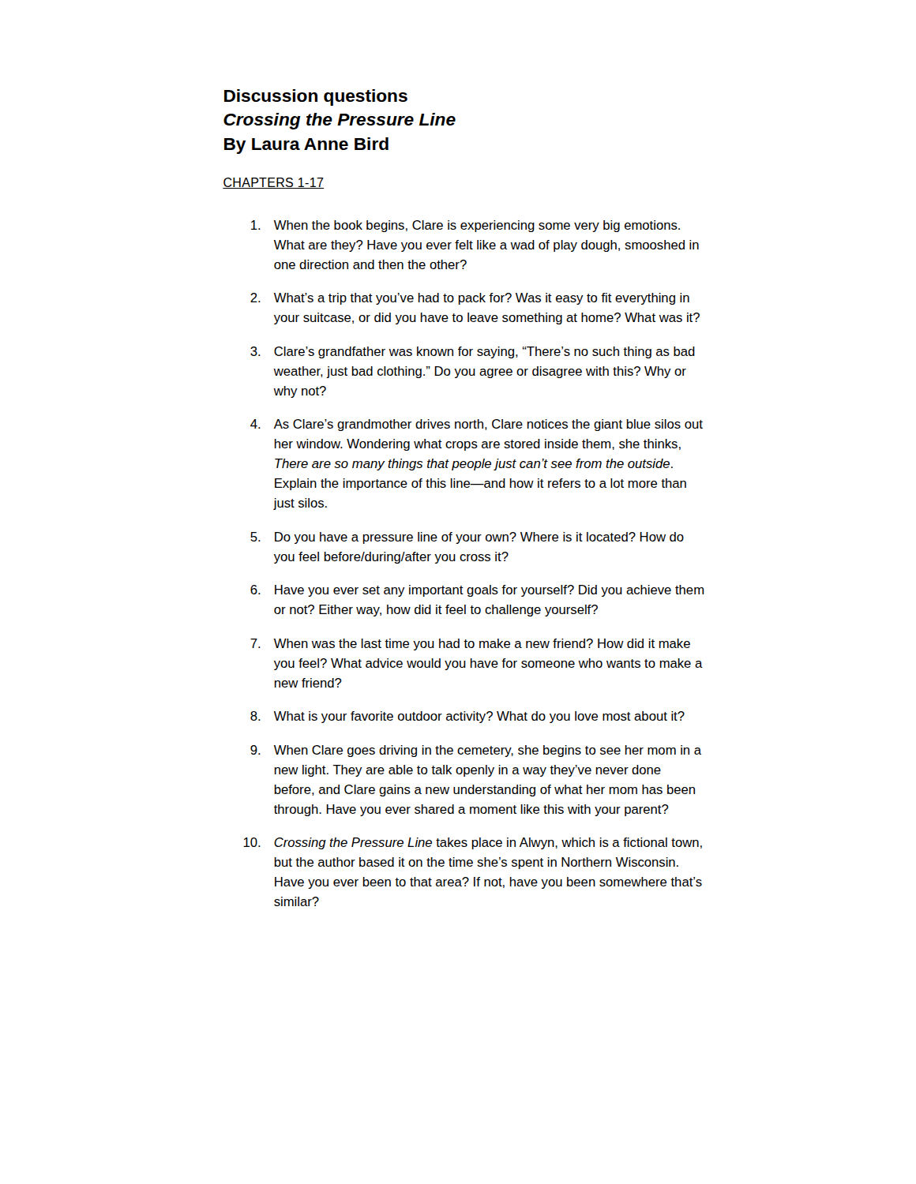Discussion questions
Crossing the Pressure Line
By Laura Anne Bird
CHAPTERS 1-17
When the book begins, Clare is experiencing some very big emotions. What are they? Have you ever felt like a wad of play dough, smooshed in one direction and then the other?
What’s a trip that you’ve had to pack for? Was it easy to fit everything in your suitcase, or did you have to leave something at home? What was it?
Clare’s grandfather was known for saying, “There’s no such thing as bad weather, just bad clothing.” Do you agree or disagree with this? Why or why not?
As Clare’s grandmother drives north, Clare notices the giant blue silos out her window. Wondering what crops are stored inside them, she thinks, There are so many things that people just can’t see from the outside. Explain the importance of this line—and how it refers to a lot more than just silos.
Do you have a pressure line of your own? Where is it located? How do you feel before/during/after you cross it?
Have you ever set any important goals for yourself? Did you achieve them or not? Either way, how did it feel to challenge yourself?
When was the last time you had to make a new friend? How did it make you feel? What advice would you have for someone who wants to make a new friend?
What is your favorite outdoor activity? What do you love most about it?
When Clare goes driving in the cemetery, she begins to see her mom in a new light. They are able to talk openly in a way they’ve never done before, and Clare gains a new understanding of what her mom has been through. Have you ever shared a moment like this with your parent?
Crossing the Pressure Line takes place in Alwyn, which is a fictional town, but the author based it on the time she’s spent in Northern Wisconsin. Have you ever been to that area? If not, have you been somewhere that’s similar?